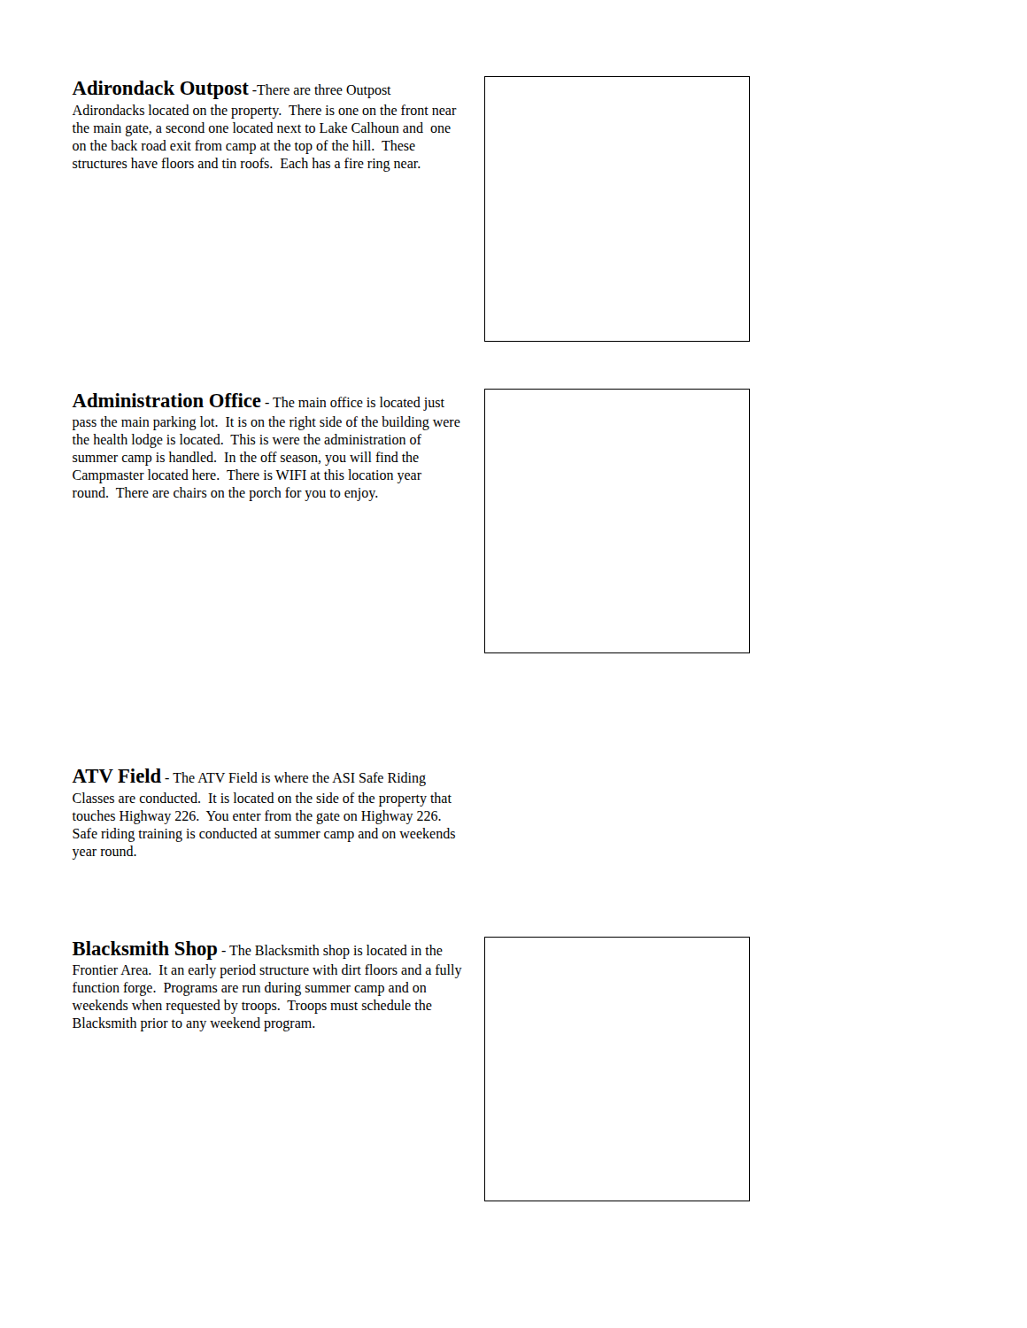Adirondack Outpost
-There are three Outpost Adirondacks located on the property. There is one on the front near the main gate, a second one located next to Lake Calhoun and one on the back road exit from camp at the top of the hill. These structures have floors and tin roofs. Each has a fire ring near.
Administration Office
- The main office is located just pass the main parking lot. It is on the right side of the building were the health lodge is located. This is were the administration of summer camp is handled. In the off season, you will find the Campmaster located here. There is WIFI at this location year round. There are chairs on the porch for you to enjoy.
ATV Field
- The ATV Field is where the ASI Safe Riding Classes are conducted. It is located on the side of the property that touches Highway 226. You enter from the gate on Highway 226. Safe riding training is conducted at summer camp and on weekends year round.
Blacksmith Shop
- The Blacksmith shop is located in the Frontier Area. It an early period structure with dirt floors and a fully function forge. Programs are run during summer camp and on weekends when requested by troops. Troops must schedule the Blacksmith prior to any weekend program.